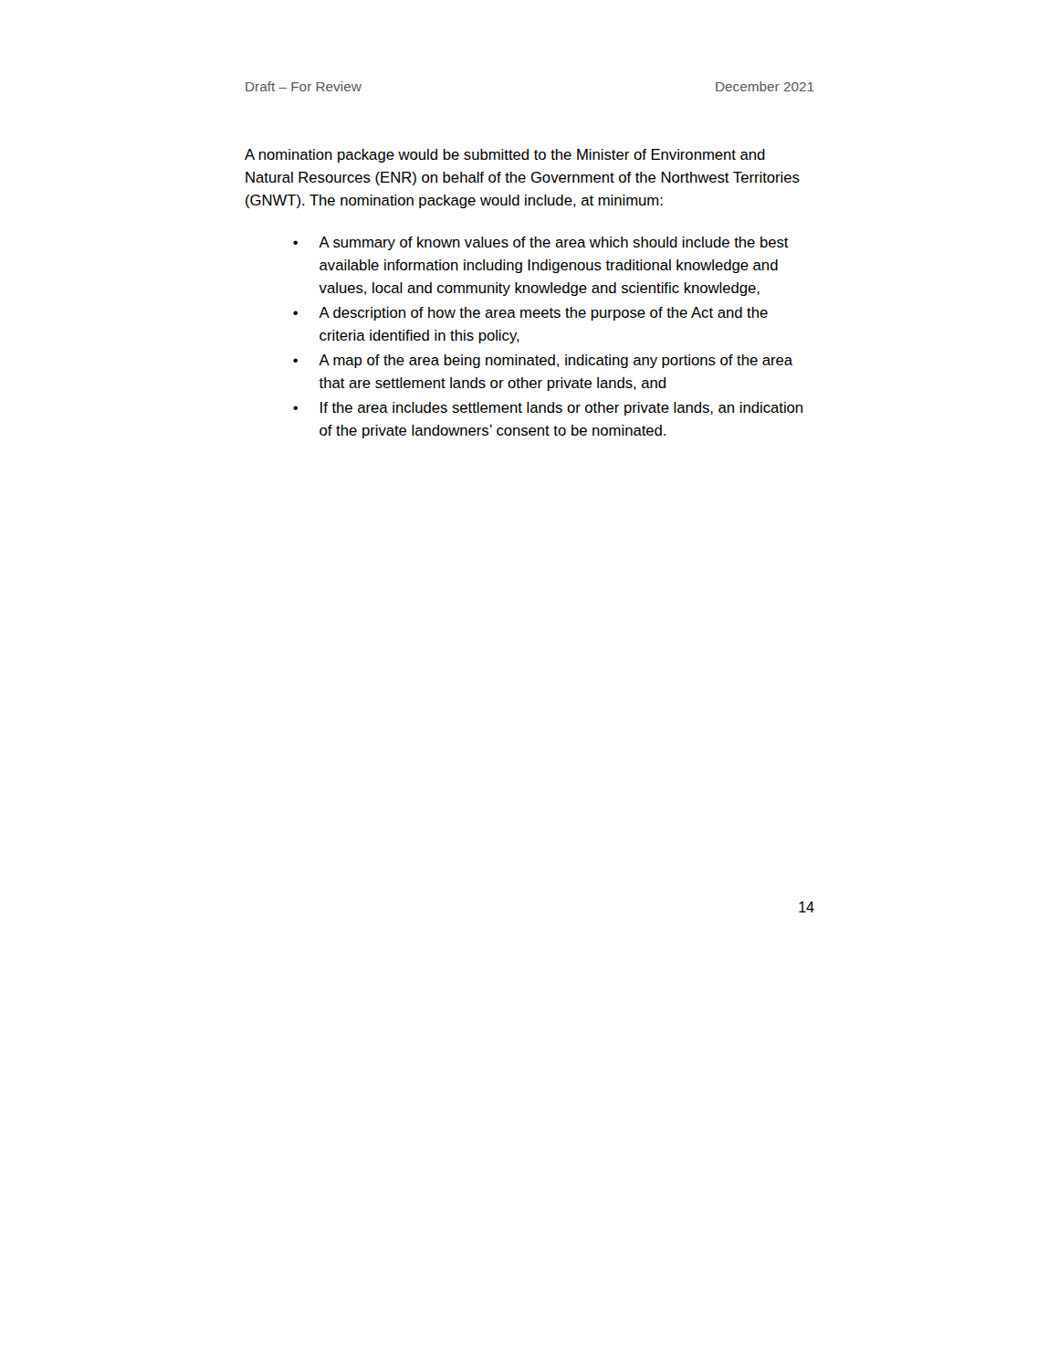Draft – For Review December 2021
A nomination package would be submitted to the Minister of Environment and Natural Resources (ENR) on behalf of the Government of the Northwest Territories (GNWT). The nomination package would include, at minimum:
A summary of known values of the area which should include the best available information including Indigenous traditional knowledge and values, local and community knowledge and scientific knowledge,
A description of how the area meets the purpose of the Act and the criteria identified in this policy,
A map of the area being nominated, indicating any portions of the area that are settlement lands or other private lands, and
If the area includes settlement lands or other private lands, an indication of the private landowners’ consent to be nominated.
14